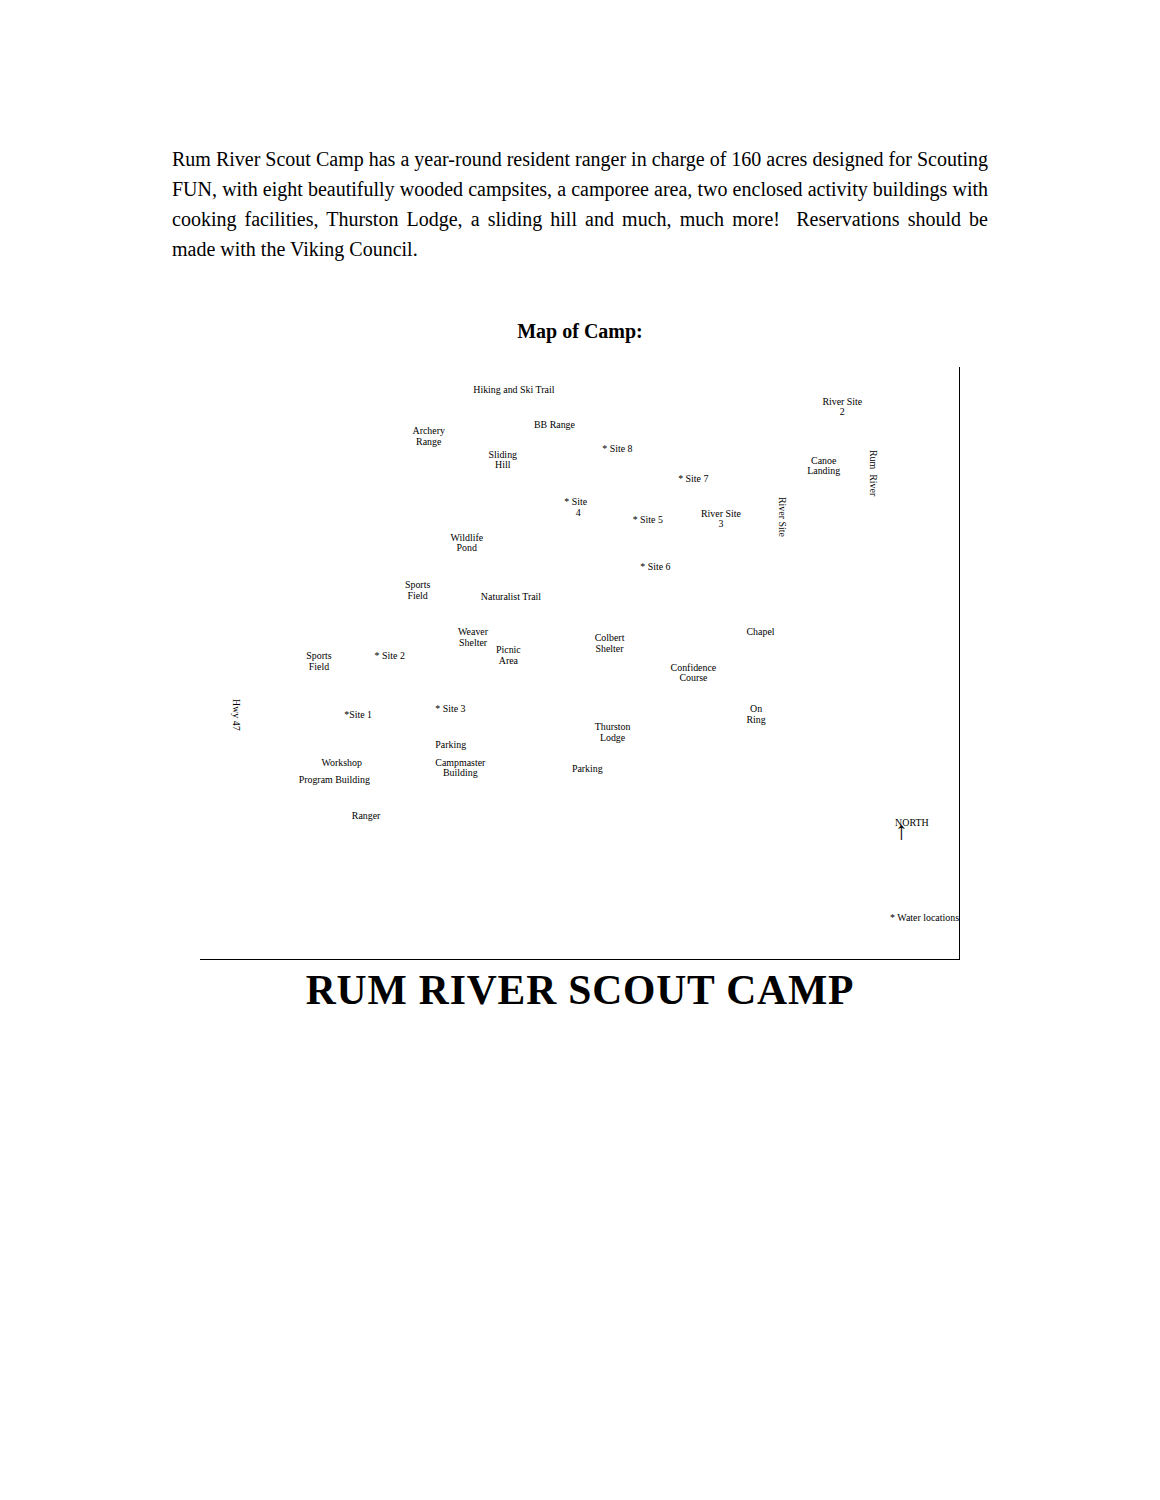Rum River Scout Camp has a year-round resident ranger in charge of 160 acres designed for Scouting FUN, with eight beautifully wooded campsites, a camporee area, two enclosed activity buildings with cooking facilities, Thurston Lodge, a sliding hill and much, much more! Reservations should be made with the Viking Council.
Map of Camp:
Hiking and Ski Trail River Site
2 Archery
Range BB Range Sliding
Hill * Site 8 * Site 7 Canoe
Landing Rum River * Site
4 * Site 5 River Site
3 River Site Wildlife
Pond * Site 6 Sports
Field Naturalist Trail Weaver
Shelter Colbert
Shelter Chapel Sports
Field * Site 2 Picnic
Area Confidence
Course Hwy 47 *Site 1 * Site 3 On
Ring Parking Thurston
Lodge Workshop Campmaster
Building Parking Program Building Ranger
↑ NORTH
* Water locations
RUM RIVER SCOUT CAMP